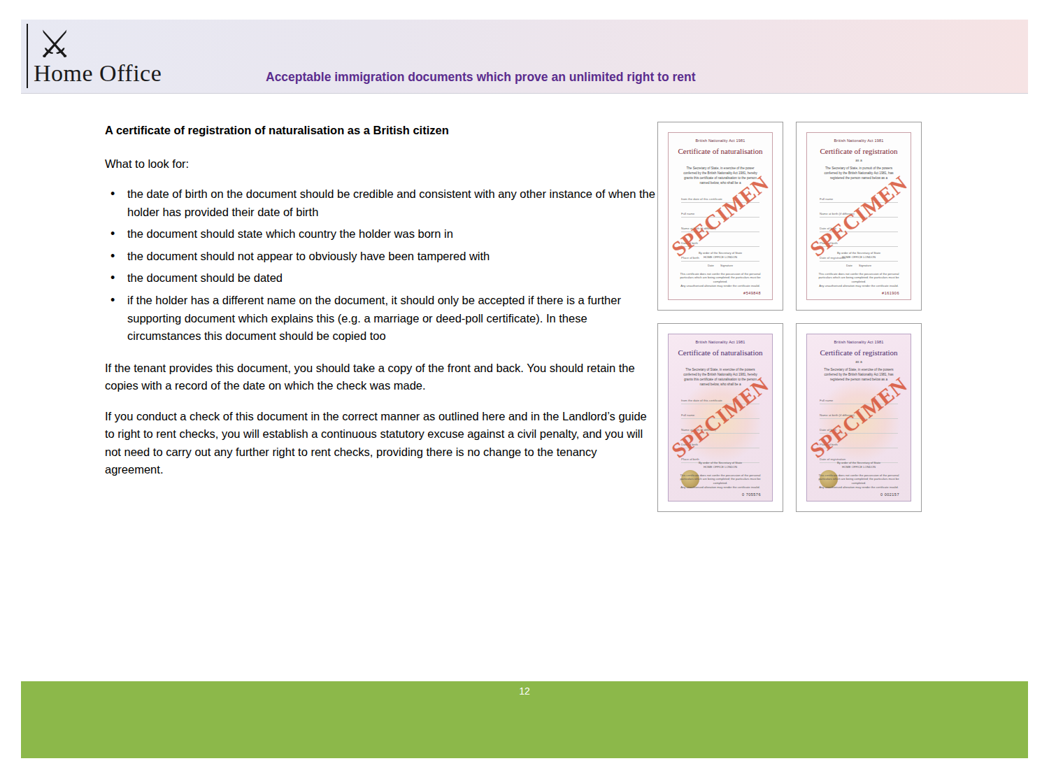⚔
Home Office
Acceptable immigration documents which prove an unlimited right to rent
British Nationality Act 1981
Certificate of naturalisation
The Secretary of State, in exercise of the power conferred by the British Nationality Act 1981, hereby grants this certificate of naturalisation to the person named below, who shall be a
from the date of this certificate
Full name
Name at birth (if different)
Date of birth
Place of birth
By order of the Secretary of State
HOME OFFICE LONDON
Date Signature
This certificate does not confer the possession of the personal particulars which are being completed; the particulars must be completed.
Any unauthorised alteration may render the certificate invalid.
#549848
SPECIMEN
British Nationality Act 1981
Certificate of registration
as a
The Secretary of State, in pursuit of the powers conferred by the British Nationality Act 1981, has registered the person named below as a
Full name
Name at birth (if different)
Date of birth
Place of birth
Date of registration
By order of the Secretary of State
HOME OFFICE LONDON
Date Signature
This certificate does not confer the possession of the personal particulars which are being completed; the particulars must be completed.
Any unauthorised alteration may render the certificate invalid.
#161906
SPECIMEN
British Nationality Act 1981
Certificate of naturalisation
The Secretary of State, in exercise of the powers conferred by the British Nationality Act 1981, hereby grants this certificate of naturalisation to the person named below, who shall be a
from the date of this certificate
Full name
Name at birth (if different)
Date of birth
Place of birth
By order of the Secretary of State
HOME OFFICE LONDON
This certificate does not confer the possession of the personal particulars which are being completed; the particulars must be completed.
Any unauthorised alteration may render the certificate invalid.
0 705576
SPECIMEN
British Nationality Act 1981
Certificate of registration
as a
The Secretary of State, in exercise of the powers conferred by the British Nationality Act 1981, has registered the person named below as a
Full name
Name at birth (if different)
Date of birth
Place of birth
Date of registration
By order of the Secretary of State
HOME OFFICE LONDON
This certificate does not confer the possession of the personal particulars which are being completed; the particulars must be completed.
Any unauthorised alteration may render the certificate invalid.
0 002157
SPECIMEN
A certificate of registration of naturalisation as a British citizen
What to look for:
the date of birth on the document should be credible and consistent with any other instance of when the holder has provided their date of birth
the document should state which country the holder was born in
the document should not appear to obviously have been tampered with
the document should be dated
if the holder has a different name on the document, it should only be accepted if there is a further supporting document which explains this (e.g. a marriage or deed-poll certificate). In these circumstances this document should be copied too
If the tenant provides this document, you should take a copy of the front and back. You should retain the copies with a record of the date on which the check was made.
If you conduct a check of this document in the correct manner as outlined here and in the Landlord’s guide to right to rent checks, you will establish a continuous statutory excuse against a civil penalty, and you will not need to carry out any further right to rent checks, providing there is no change to the tenancy agreement.
12